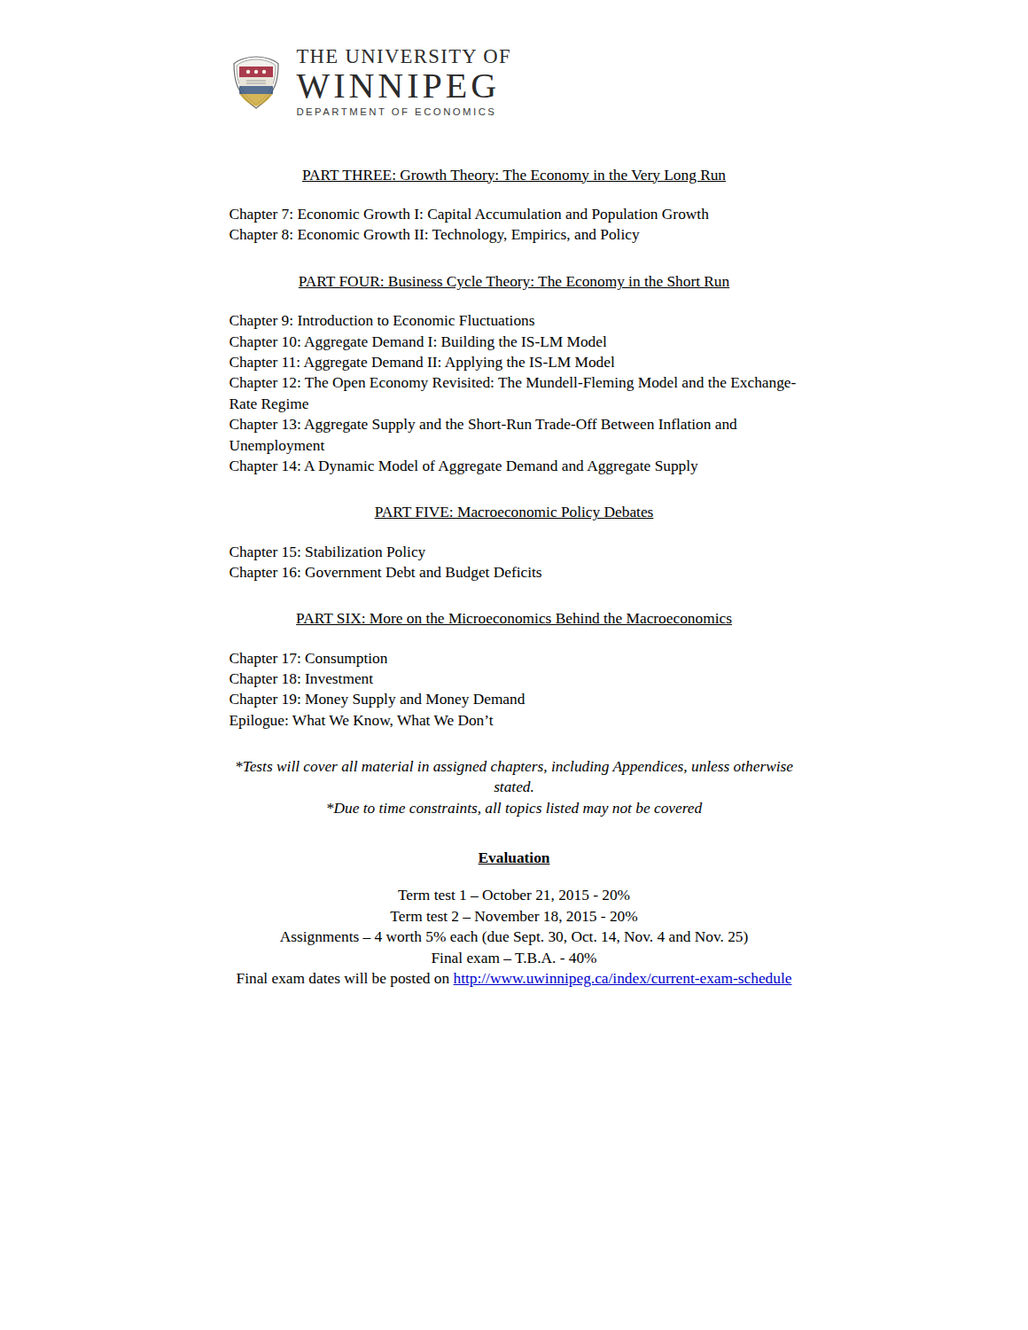THE UNIVERSITY OF
WINNIPEG
DEPARTMENT OF ECONOMICS
PART THREE: Growth Theory: The Economy in the Very Long Run
Chapter 7: Economic Growth I: Capital Accumulation and Population Growth
Chapter 8: Economic Growth II: Technology, Empirics, and Policy
PART FOUR: Business Cycle Theory: The Economy in the Short Run
Chapter 9: Introduction to Economic Fluctuations
Chapter 10: Aggregate Demand I: Building the IS-LM Model
Chapter 11: Aggregate Demand II: Applying the IS-LM Model
Chapter 12: The Open Economy Revisited: The Mundell-Fleming Model and the Exchange-Rate Regime
Chapter 13: Aggregate Supply and the Short-Run Trade-Off Between Inflation and Unemployment
Chapter 14: A Dynamic Model of Aggregate Demand and Aggregate Supply
PART FIVE: Macroeconomic Policy Debates
Chapter 15: Stabilization Policy
Chapter 16: Government Debt and Budget Deficits
PART SIX: More on the Microeconomics Behind the Macroeconomics
Chapter 17: Consumption
Chapter 18: Investment
Chapter 19: Money Supply and Money Demand
Epilogue: What We Know, What We Don’t
*Tests will cover all material in assigned chapters, including Appendices, unless otherwise stated.
*Due to time constraints, all topics listed may not be covered
Evaluation
Term test 1 – October 21, 2015 - 20%
Term test 2 – November 18, 2015 - 20%
Assignments – 4 worth 5% each (due Sept. 30, Oct. 14, Nov. 4 and Nov. 25)
Final exam – T.B.A. - 40%
Final exam dates will be posted on http://www.uwinnipeg.ca/index/current-exam-schedule